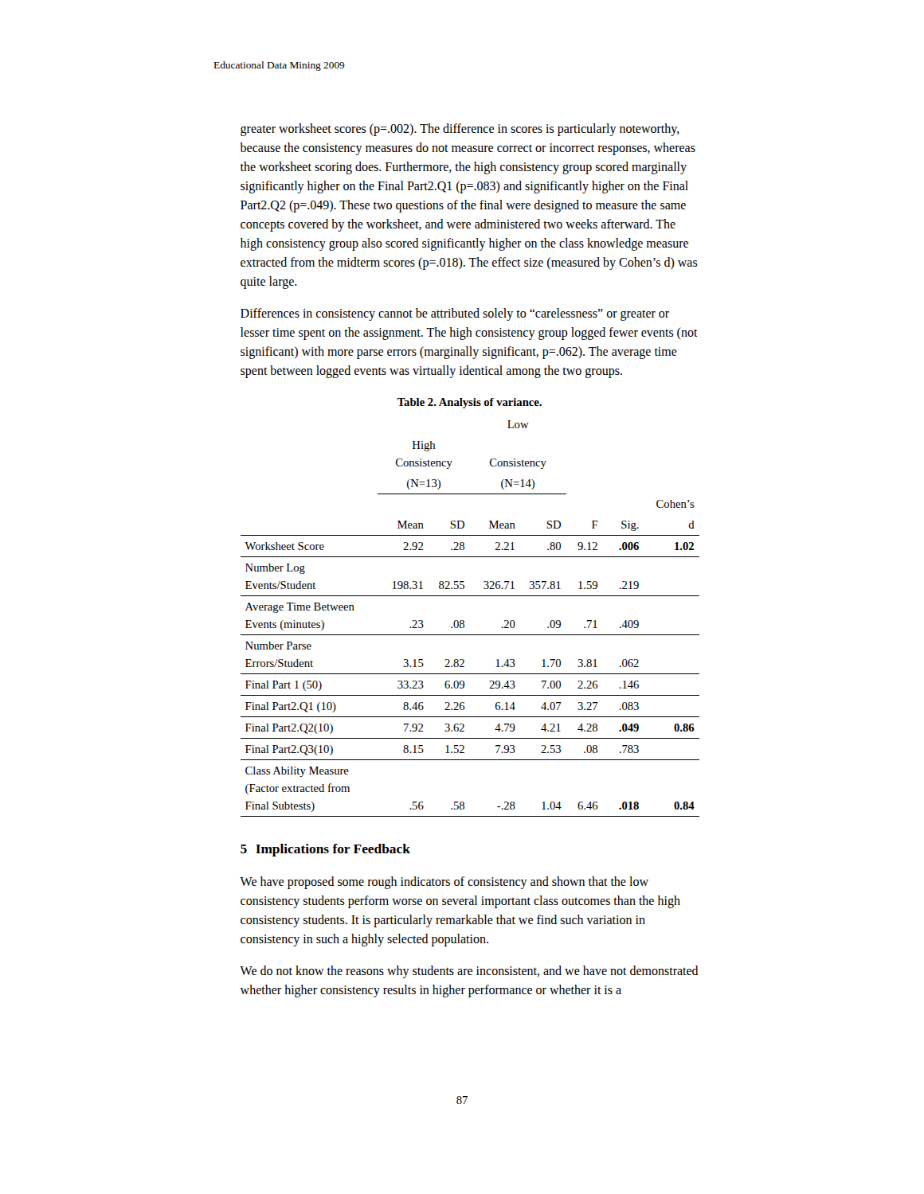Educational Data Mining 2009
greater worksheet scores (p=.002). The difference in scores is particularly noteworthy, because the consistency measures do not measure correct or incorrect responses, whereas the worksheet scoring does. Furthermore, the high consistency group scored marginally significantly higher on the Final Part2.Q1 (p=.083) and significantly higher on the Final Part2.Q2 (p=.049). These two questions of the final were designed to measure the same concepts covered by the worksheet, and were administered two weeks afterward. The high consistency group also scored significantly higher on the class knowledge measure extracted from the midterm scores (p=.018). The effect size (measured by Cohen’s d) was quite large.
Differences in consistency cannot be attributed solely to “carelessness” or greater or lesser time spent on the assignment. The high consistency group logged fewer events (not significant) with more parse errors (marginally significant, p=.062). The average time spent between logged events was virtually identical among the two groups.
Table 2. Analysis of variance.
| | | Low | | | |
| | High Consistency | Consistency | | | |
| | (N=13) | (N=14) | | | |
| | | | | | Cohen’s |
| | Mean | SD | Mean | SD | F | Sig. | d |
| Worksheet Score | 2.92 | .28 | 2.21 | .80 | 9.12 | .006 | 1.02 |
| Number Log Events/Student | 198.31 | 82.55 | 326.71 | 357.81 | 1.59 | .219 | |
| Average Time Between Events (minutes) | .23 | .08 | .20 | .09 | .71 | .409 | |
| Number Parse Errors/Student | 3.15 | 2.82 | 1.43 | 1.70 | 3.81 | .062 | |
| Final Part 1 (50) | 33.23 | 6.09 | 29.43 | 7.00 | 2.26 | .146 | |
| Final Part2.Q1 (10) | 8.46 | 2.26 | 6.14 | 4.07 | 3.27 | .083 | |
| Final Part2.Q2(10) | 7.92 | 3.62 | 4.79 | 4.21 | 4.28 | .049 | 0.86 |
| Final Part2.Q3(10) | 8.15 | 1.52 | 7.93 | 2.53 | .08 | .783 | |
| Class Ability Measure (Factor extracted from Final Subtests) | .56 | .58 | -.28 | 1.04 | 6.46 | .018 | 0.84 |
5 Implications for Feedback
We have proposed some rough indicators of consistency and shown that the low consistency students perform worse on several important class outcomes than the high consistency students. It is particularly remarkable that we find such variation in consistency in such a highly selected population.
We do not know the reasons why students are inconsistent, and we have not demonstrated whether higher consistency results in higher performance or whether it is a
87